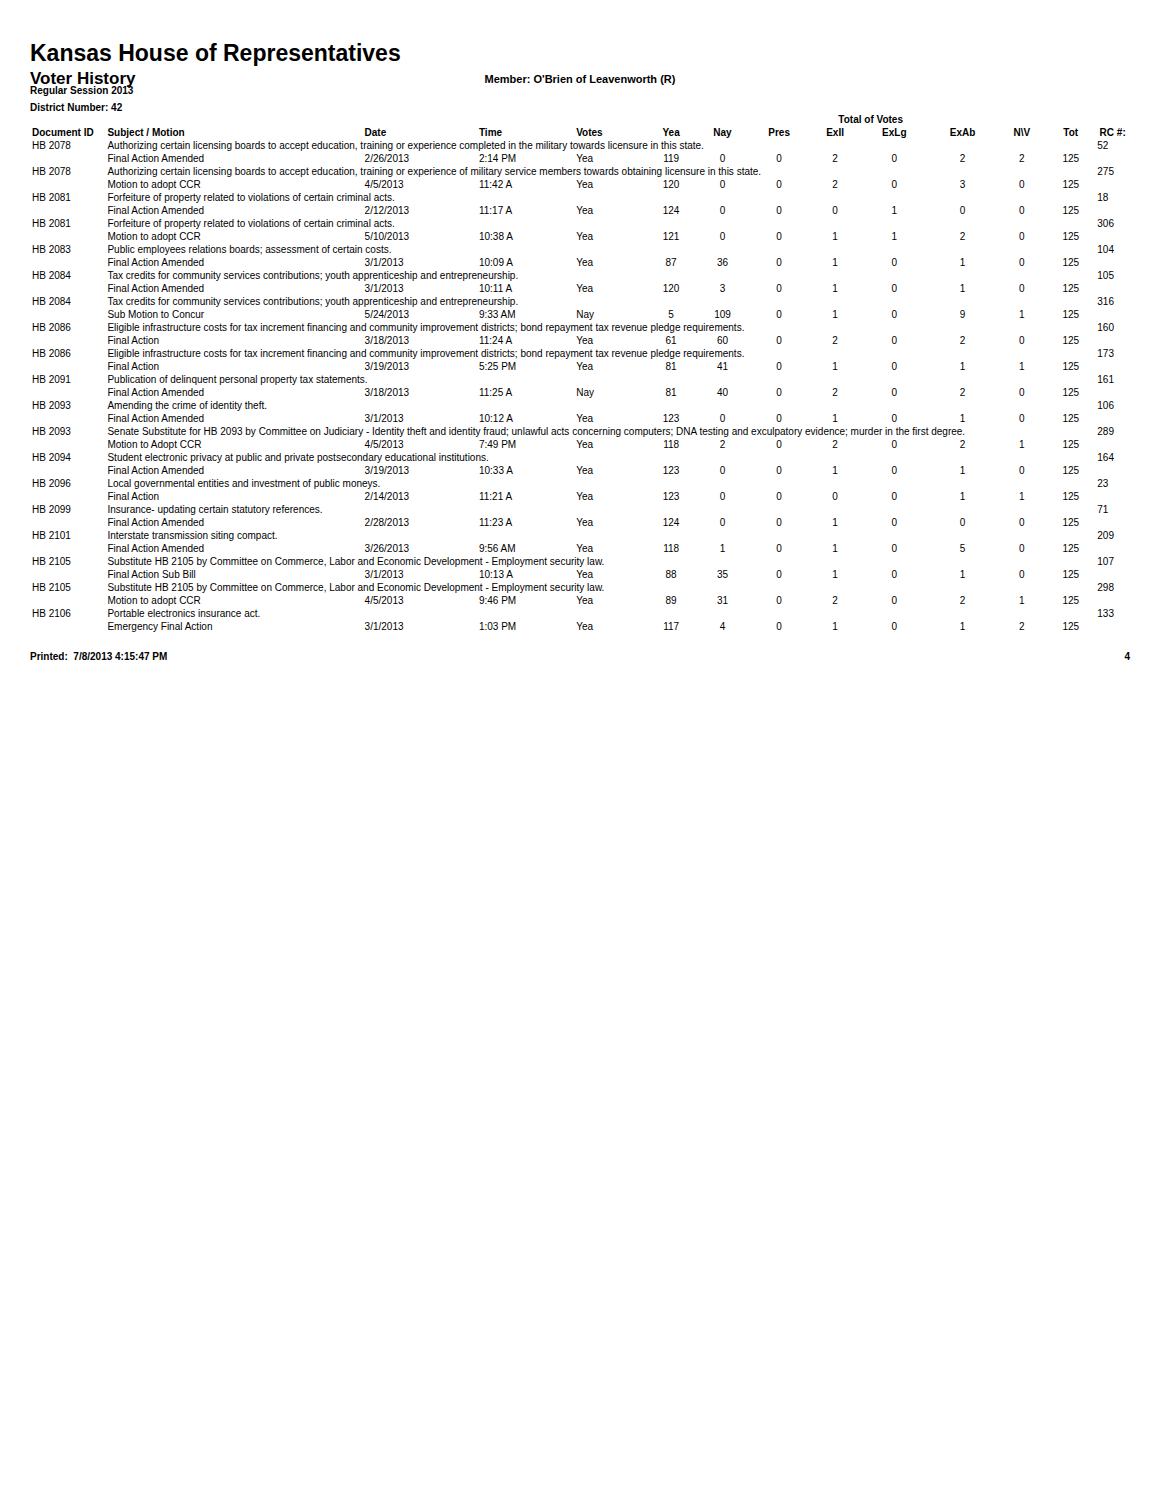Kansas House of Representatives
Voter History
Member: O'Brien of Leavenworth (R)
Regular Session 2013
District Number: 42
| | Total of Votes | |
| --- | --- | --- |
| Document ID | Subject / Motion | Date | Time | Votes | Yea | Nay | Pres | ExII | ExLg | ExAb | N\V | Tot | RC #: |
| HB 2078 | Authorizing certain licensing boards to accept education, training or experience completed in the military towards licensure in this state. | 52 |
| | Final Action Amended | 2/26/2013 | 2:14 PM | Yea | 119 | 0 | 0 | 2 | 0 | 2 | 2 | 125 | |
| HB 2078 | Authorizing certain licensing boards to accept education, training or experience of military service members towards obtaining licensure in this state. | 275 |
| | Motion to adopt CCR | 4/5/2013 | 11:42 A | Yea | 120 | 0 | 0 | 2 | 0 | 3 | 0 | 125 | |
| HB 2081 | Forfeiture of property related to violations of certain criminal acts. | 18 |
| | Final Action Amended | 2/12/2013 | 11:17 A | Yea | 124 | 0 | 0 | 0 | 1 | 0 | 0 | 125 | |
| HB 2081 | Forfeiture of property related to violations of certain criminal acts. | 306 |
| | Motion to adopt CCR | 5/10/2013 | 10:38 A | Yea | 121 | 0 | 0 | 1 | 1 | 2 | 0 | 125 | |
| HB 2083 | Public employees relations boards; assessment of certain costs. | 104 |
| | Final Action Amended | 3/1/2013 | 10:09 A | Yea | 87 | 36 | 0 | 1 | 0 | 1 | 0 | 125 | |
| HB 2084 | Tax credits for community services contributions; youth apprenticeship and entrepreneurship. | 105 |
| | Final Action Amended | 3/1/2013 | 10:11 A | Yea | 120 | 3 | 0 | 1 | 0 | 1 | 0 | 125 | |
| HB 2084 | Tax credits for community services contributions; youth apprenticeship and entrepreneurship. | 316 |
| | Sub Motion to Concur | 5/24/2013 | 9:33 AM | Nay | 5 | 109 | 0 | 1 | 0 | 9 | 1 | 125 | |
| HB 2086 | Eligible infrastructure costs for tax increment financing and community improvement districts; bond repayment tax revenue pledge requirements. | 160 |
| | Final Action | 3/18/2013 | 11:24 A | Yea | 61 | 60 | 0 | 2 | 0 | 2 | 0 | 125 | |
| HB 2086 | Eligible infrastructure costs for tax increment financing and community improvement districts; bond repayment tax revenue pledge requirements. | 173 |
| | Final Action | 3/19/2013 | 5:25 PM | Yea | 81 | 41 | 0 | 1 | 0 | 1 | 1 | 125 | |
| HB 2091 | Publication of delinquent personal property tax statements. | 161 |
| | Final Action Amended | 3/18/2013 | 11:25 A | Nay | 81 | 40 | 0 | 2 | 0 | 2 | 0 | 125 | |
| HB 2093 | Amending the crime of identity theft. | 106 |
| | Final Action Amended | 3/1/2013 | 10:12 A | Yea | 123 | 0 | 0 | 1 | 0 | 1 | 0 | 125 | |
| HB 2093 | Senate Substitute for HB 2093 by Committee on Judiciary - Identity theft and identity fraud; unlawful acts concerning computers; DNA testing and exculpatory evidence; murder in the first degree. | 289 |
| | Motion to Adopt CCR | 4/5/2013 | 7:49 PM | Yea | 118 | 2 | 0 | 2 | 0 | 2 | 1 | 125 | |
| HB 2094 | Student electronic privacy at public and private postsecondary educational institutions. | 164 |
| | Final Action Amended | 3/19/2013 | 10:33 A | Yea | 123 | 0 | 0 | 1 | 0 | 1 | 0 | 125 | |
| HB 2096 | Local governmental entities and investment of public moneys. | 23 |
| | Final Action | 2/14/2013 | 11:21 A | Yea | 123 | 0 | 0 | 0 | 0 | 1 | 1 | 125 | |
| HB 2099 | Insurance- updating certain statutory references. | 71 |
| | Final Action Amended | 2/28/2013 | 11:23 A | Yea | 124 | 0 | 0 | 1 | 0 | 0 | 0 | 125 | |
| HB 2101 | Interstate transmission siting compact. | 209 |
| | Final Action Amended | 3/26/2013 | 9:56 AM | Yea | 118 | 1 | 0 | 1 | 0 | 5 | 0 | 125 | |
| HB 2105 | Substitute HB 2105 by Committee on Commerce, Labor and Economic Development - Employment security law. | 107 |
| | Final Action Sub Bill | 3/1/2013 | 10:13 A | Yea | 88 | 35 | 0 | 1 | 0 | 1 | 0 | 125 | |
| HB 2105 | Substitute HB 2105 by Committee on Commerce, Labor and Economic Development - Employment security law. | 298 |
| | Motion to adopt CCR | 4/5/2013 | 9:46 PM | Yea | 89 | 31 | 0 | 2 | 0 | 2 | 1 | 125 | |
| HB 2106 | Portable electronics insurance act. | 133 |
| | Emergency Final Action | 3/1/2013 | 1:03 PM | Yea | 117 | 4 | 0 | 1 | 0 | 1 | 2 | 125 | |
Printed: 7/8/2013 4:15:47 PM
4